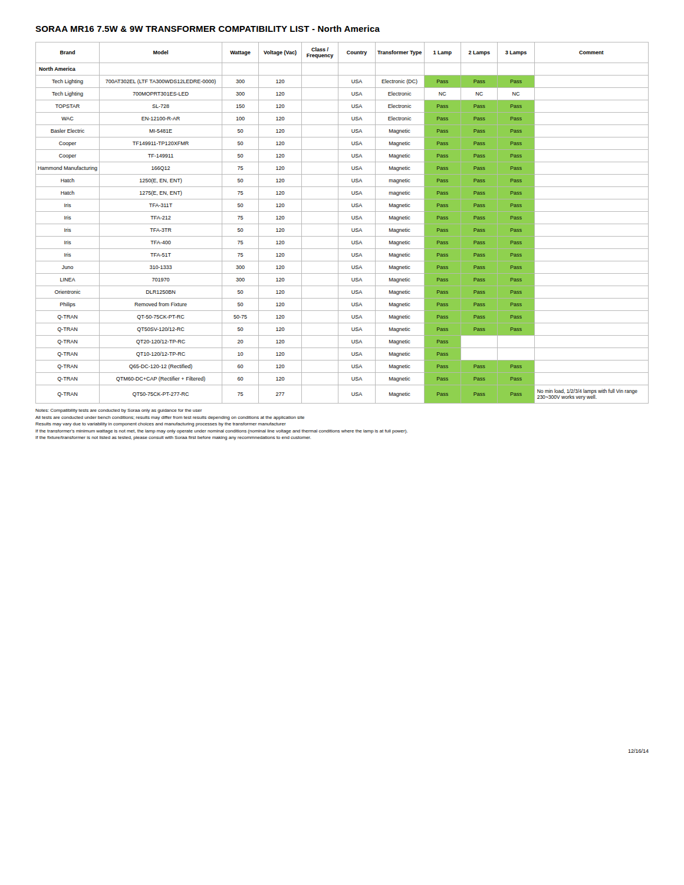SORAA MR16 7.5W & 9W TRANSFORMER COMPATIBILITY LIST - North America
| Brand | Model | Wattage | Voltage (Vac) | Class / Frequency | Country | Transformer Type | 1 Lamp | 2 Lamps | 3 Lamps | Comment |
| --- | --- | --- | --- | --- | --- | --- | --- | --- | --- | --- |
| North America | | | | | | | | | | |
| Tech Lighting | 700AT302EL (LTF TA300WDS12LEDRE-0000) | 300 | 120 | | USA | Electronic (DC) | Pass | Pass | Pass | |
| Tech Lighting | 700MOPRT301ES-LED | 300 | 120 | | USA | Electronic | NC | NC | NC | |
| TOPSTAR | SL-728 | 150 | 120 | | USA | Electronic | Pass | Pass | Pass | |
| WAC | EN-12100-R-AR | 100 | 120 | | USA | Electronic | Pass | Pass | Pass | |
| Basler Electric | MI-5481E | 50 | 120 | | USA | Magnetic | Pass | Pass | Pass | |
| Cooper | TF149911-TP120XFMR | 50 | 120 | | USA | Magnetic | Pass | Pass | Pass | |
| Cooper | TF-149911 | 50 | 120 | | USA | Magnetic | Pass | Pass | Pass | |
| Hammond Manufacturing | 166Q12 | 75 | 120 | | USA | Magnetic | Pass | Pass | Pass | |
| Hatch | 1250(E, EN, ENT) | 50 | 120 | | USA | magnetic | Pass | Pass | Pass | |
| Hatch | 1275(E, EN, ENT) | 75 | 120 | | USA | magnetic | Pass | Pass | Pass | |
| Iris | TFA-311T | 50 | 120 | | USA | Magnetic | Pass | Pass | Pass | |
| Iris | TFA-212 | 75 | 120 | | USA | Magnetic | Pass | Pass | Pass | |
| Iris | TFA-3TR | 50 | 120 | | USA | Magnetic | Pass | Pass | Pass | |
| Iris | TFA-400 | 75 | 120 | | USA | Magnetic | Pass | Pass | Pass | |
| Iris | TFA-51T | 75 | 120 | | USA | Magnetic | Pass | Pass | Pass | |
| Juno | 310-1333 | 300 | 120 | | USA | Magnetic | Pass | Pass | Pass | |
| LINEA | 701970 | 300 | 120 | | USA | Magnetic | Pass | Pass | Pass | |
| Orientronic | DLR1250BN | 50 | 120 | | USA | Magnetic | Pass | Pass | Pass | |
| Philips | Removed from Fixture | 50 | 120 | | USA | Magnetic | Pass | Pass | Pass | |
| Q-TRAN | QT-50-75CK-PT-RC | 50-75 | 120 | | USA | Magnetic | Pass | Pass | Pass | |
| Q-TRAN | QT50SV-120/12-RC | 50 | 120 | | USA | Magnetic | Pass | Pass | Pass | |
| Q-TRAN | QT20-120/12-TP-RC | 20 | 120 | | USA | Magnetic | Pass | | | |
| Q-TRAN | QT10-120/12-TP-RC | 10 | 120 | | USA | Magnetic | Pass | | | |
| Q-TRAN | Q65-DC-120-12 (Rectified) | 60 | 120 | | USA | Magnetic | Pass | Pass | Pass | |
| Q-TRAN | QTM60-DC+CAP (Rectifier + Filtered) | 60 | 120 | | USA | Magnetic | Pass | Pass | Pass | |
| Q-TRAN | QT50-75CK-PT-277-RC | 75 | 277 | | USA | Magnetic | Pass | Pass | Pass | No min load, 1/2/3/4 lamps with full Vin range 230~300V works very well. |
Notes: Compatibility tests are conducted by Soraa only as guidance for the user
All tests are conducted under bench conditions; results may differ from test results depending on conditions at the application site
Results may vary due to variability in component choices and manufacturing processes by the transformer manufacturer
If the transformer's minimum wattage is not met, the lamp may only operate under nominal conditions (nominal line voltage and thermal conditions where the lamp is at full power).
If the fixture/transformer is not listed as tested, please consult with Soraa first before making any recommnedations to end customer.
12/16/14